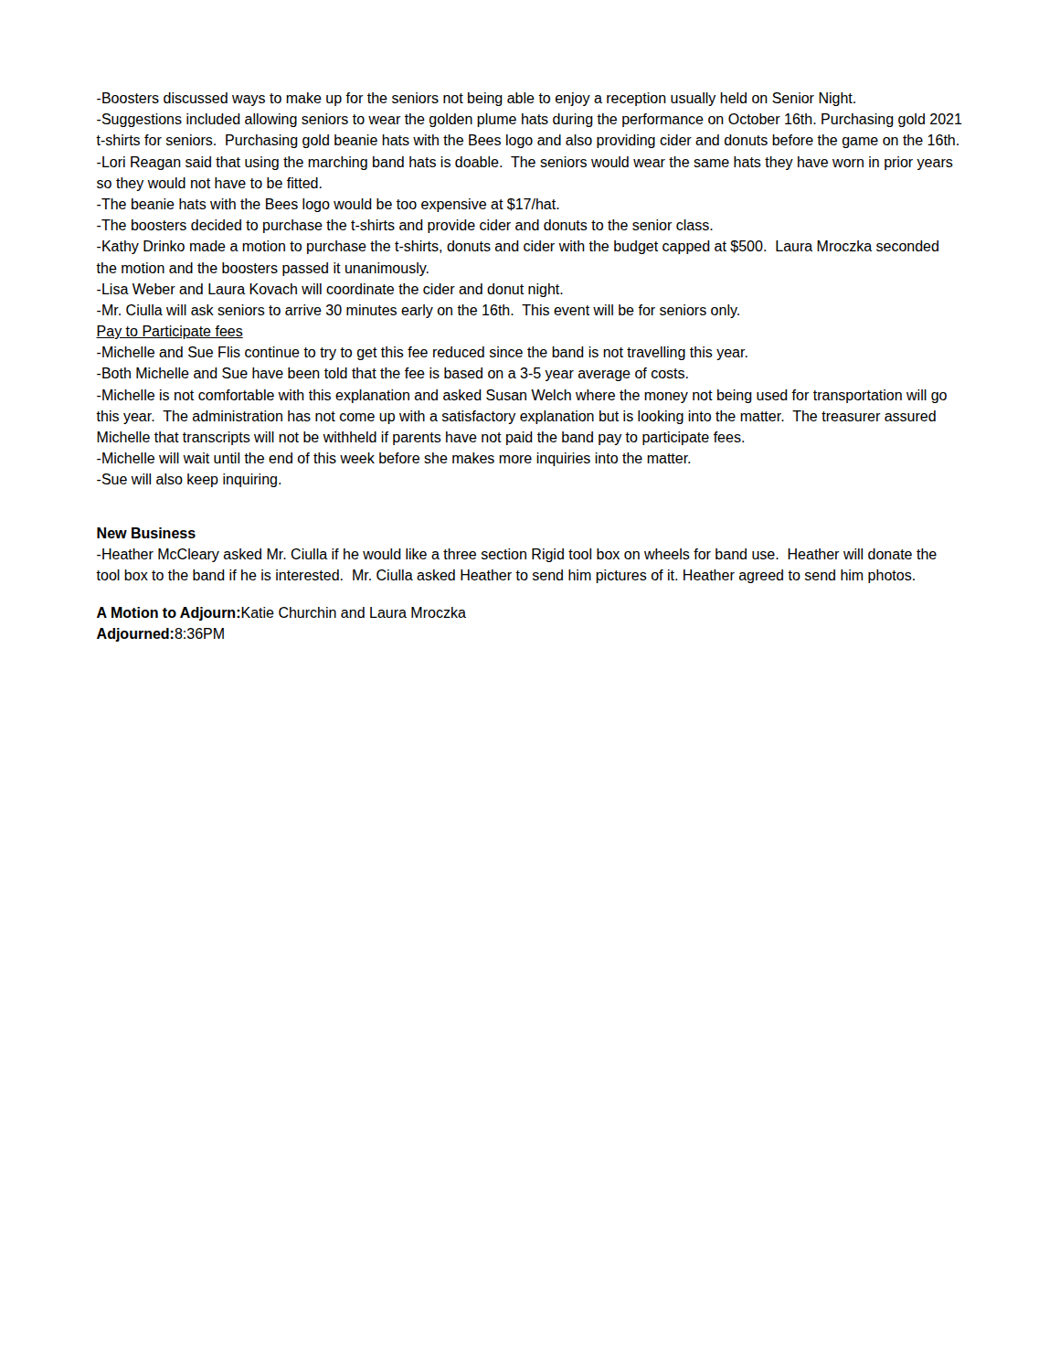-Boosters discussed ways to make up for the seniors not being able to enjoy a reception usually held on Senior Night.
-Suggestions included allowing seniors to wear the golden plume hats during the performance on October 16th. Purchasing gold 2021 t-shirts for seniors. Purchasing gold beanie hats with the Bees logo and also providing cider and donuts before the game on the 16th.
-Lori Reagan said that using the marching band hats is doable. The seniors would wear the same hats they have worn in prior years so they would not have to be fitted.
-The beanie hats with the Bees logo would be too expensive at $17/hat.
-The boosters decided to purchase the t-shirts and provide cider and donuts to the senior class.
-Kathy Drinko made a motion to purchase the t-shirts, donuts and cider with the budget capped at $500. Laura Mroczka seconded the motion and the boosters passed it unanimously.
-Lisa Weber and Laura Kovach will coordinate the cider and donut night.
-Mr. Ciulla will ask seniors to arrive 30 minutes early on the 16th. This event will be for seniors only.
Pay to Participate fees
-Michelle and Sue Flis continue to try to get this fee reduced since the band is not travelling this year.
-Both Michelle and Sue have been told that the fee is based on a 3-5 year average of costs.
-Michelle is not comfortable with this explanation and asked Susan Welch where the money not being used for transportation will go this year. The administration has not come up with a satisfactory explanation but is looking into the matter. The treasurer assured Michelle that transcripts will not be withheld if parents have not paid the band pay to participate fees.
-Michelle will wait until the end of this week before she makes more inquiries into the matter.
-Sue will also keep inquiring.
New Business
-Heather McCleary asked Mr. Ciulla if he would like a three section Rigid tool box on wheels for band use. Heather will donate the tool box to the band if he is interested. Mr. Ciulla asked Heather to send him pictures of it. Heather agreed to send him photos.
A Motion to Adjourn: Katie Churchin and Laura Mroczka
Adjourned: 8:36PM